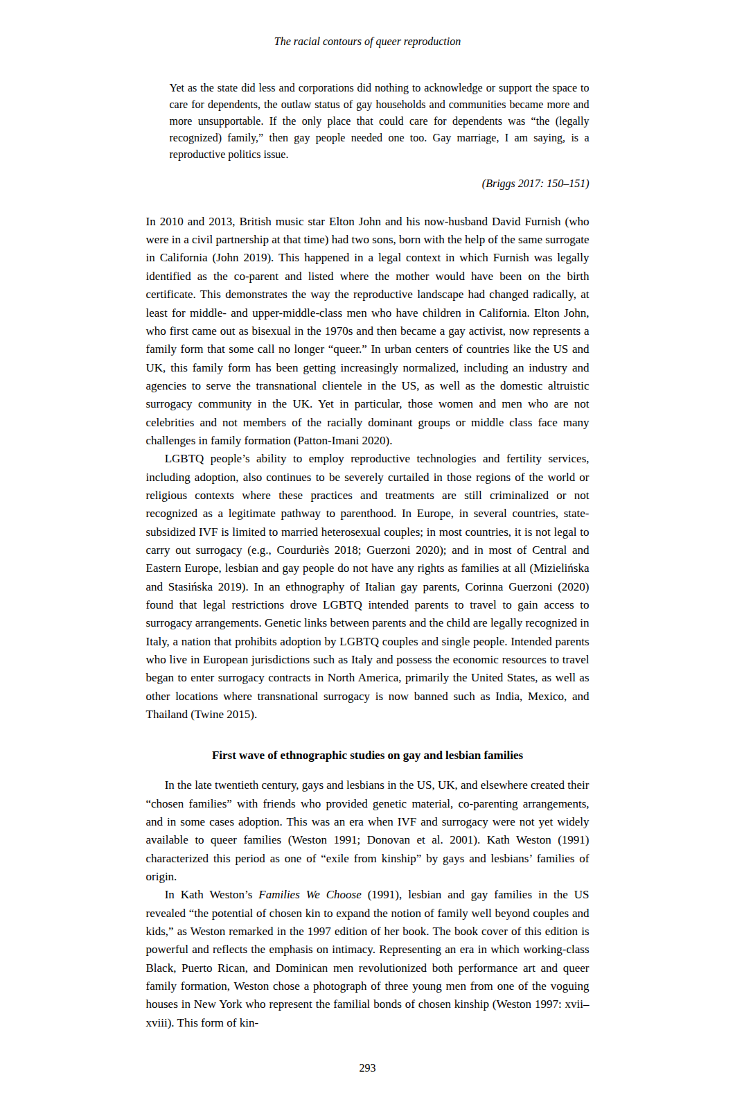The racial contours of queer reproduction
Yet as the state did less and corporations did nothing to acknowledge or support the space to care for dependents, the outlaw status of gay households and communities became more and more unsupportable. If the only place that could care for dependents was “the (legally recognized) family,” then gay people needed one too. Gay marriage, I am saying, is a reproductive politics issue.
(Briggs 2017: 150–151)
In 2010 and 2013, British music star Elton John and his now-husband David Furnish (who were in a civil partnership at that time) had two sons, born with the help of the same surrogate in California (John 2019). This happened in a legal context in which Furnish was legally identified as the co-parent and listed where the mother would have been on the birth certificate. This demonstrates the way the reproductive landscape had changed radically, at least for middle- and upper-middle-class men who have children in California. Elton John, who first came out as bisexual in the 1970s and then became a gay activist, now represents a family form that some call no longer “queer.” In urban centers of countries like the US and UK, this family form has been getting increasingly normalized, including an industry and agencies to serve the transnational clientele in the US, as well as the domestic altruistic surrogacy community in the UK. Yet in particular, those women and men who are not celebrities and not members of the racially dominant groups or middle class face many challenges in family formation (Patton-Imani 2020).
LGBTQ people’s ability to employ reproductive technologies and fertility services, including adoption, also continues to be severely curtailed in those regions of the world or religious contexts where these practices and treatments are still criminalized or not recognized as a legitimate pathway to parenthood. In Europe, in several countries, state-subsidized IVF is limited to married heterosexual couples; in most countries, it is not legal to carry out surrogacy (e.g., Courduriès 2018; Guerzoni 2020); and in most of Central and Eastern Europe, lesbian and gay people do not have any rights as families at all (Mizielińska and Stasińska 2019). In an ethnography of Italian gay parents, Corinna Guerzoni (2020) found that legal restrictions drove LGBTQ intended parents to travel to gain access to surrogacy arrangements. Genetic links between parents and the child are legally recognized in Italy, a nation that prohibits adoption by LGBTQ couples and single people. Intended parents who live in European jurisdictions such as Italy and possess the economic resources to travel began to enter surrogacy contracts in North America, primarily the United States, as well as other locations where transnational surrogacy is now banned such as India, Mexico, and Thailand (Twine 2015).
First wave of ethnographic studies on gay and lesbian families
In the late twentieth century, gays and lesbians in the US, UK, and elsewhere created their “chosen families” with friends who provided genetic material, co-parenting arrangements, and in some cases adoption. This was an era when IVF and surrogacy were not yet widely available to queer families (Weston 1991; Donovan et al. 2001). Kath Weston (1991) characterized this period as one of “exile from kinship” by gays and lesbians’ families of origin.
In Kath Weston’s Families We Choose (1991), lesbian and gay families in the US revealed “the potential of chosen kin to expand the notion of family well beyond couples and kids,” as Weston remarked in the 1997 edition of her book. The book cover of this edition is powerful and reflects the emphasis on intimacy. Representing an era in which working-class Black, Puerto Rican, and Dominican men revolutionized both performance art and queer family formation, Weston chose a photograph of three young men from one of the voguing houses in New York who represent the familial bonds of chosen kinship (Weston 1997: xvii–xviii). This form of kin-
293